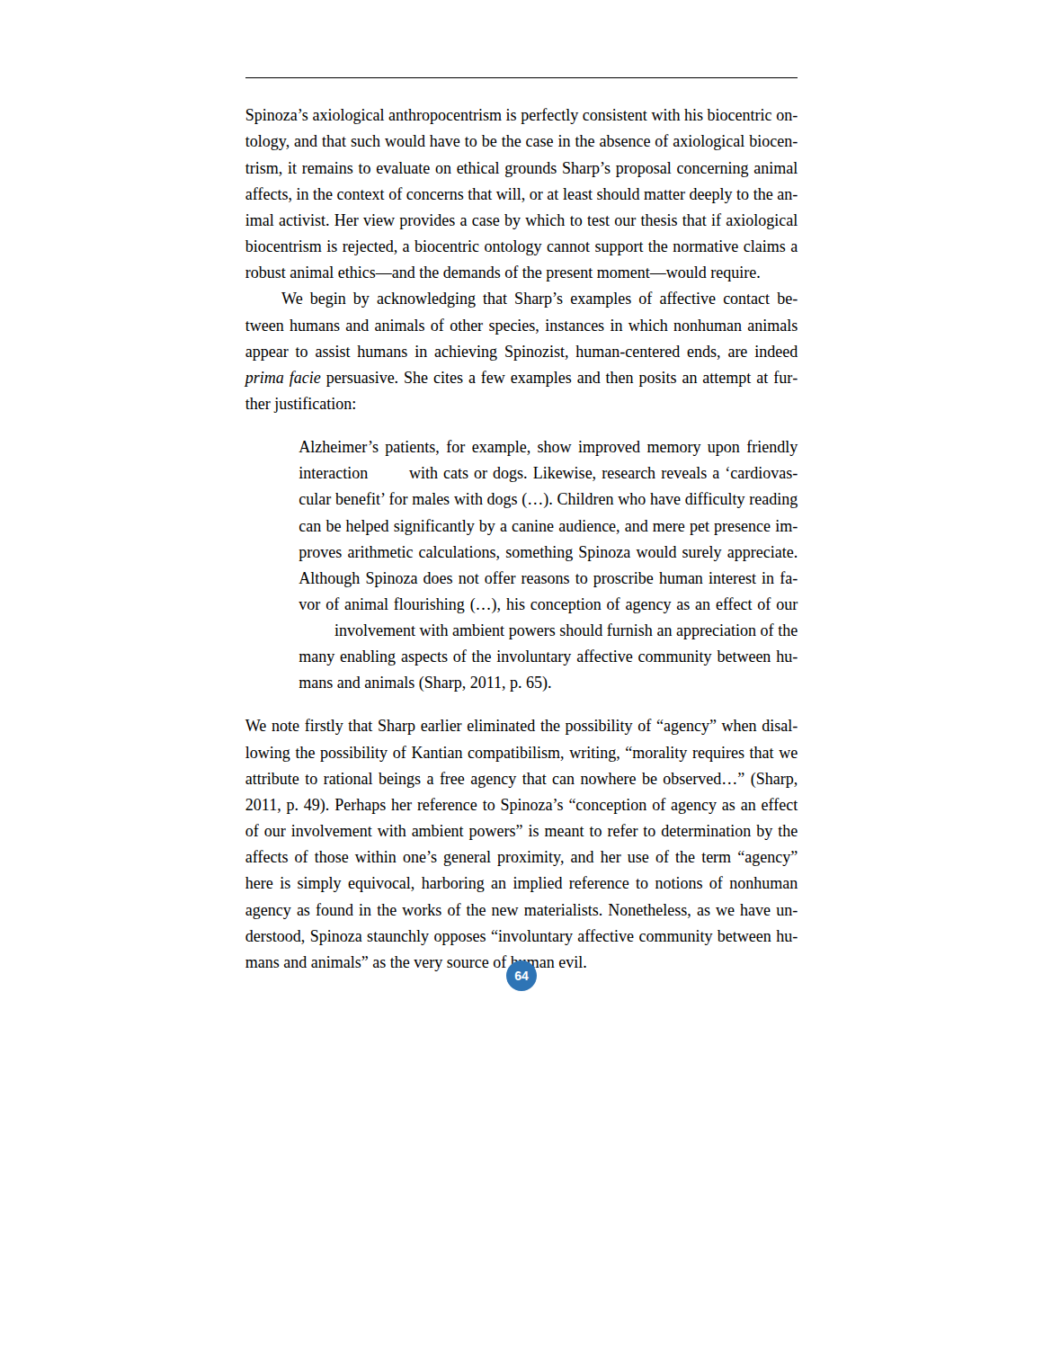Spinoza’s axiological anthropocentrism is perfectly consistent with his biocentric ontology, and that such would have to be the case in the absence of axiological biocentrism, it remains to evaluate on ethical grounds Sharp’s proposal concerning animal affects, in the context of concerns that will, or at least should matter deeply to the animal activist. Her view provides a case by which to test our thesis that if axiological biocentrism is rejected, a biocentric ontology cannot support the normative claims a robust animal ethics—and the demands of the present moment—would require.
We begin by acknowledging that Sharp’s examples of affective contact between humans and animals of other species, instances in which nonhuman animals appear to assist humans in achieving Spinozist, human-centered ends, are indeed prima facie persuasive. She cites a few examples and then posits an attempt at further justification:
Alzheimer’s patients, for example, show improved memory upon friendly interaction with cats or dogs. Likewise, research reveals a ‘cardiovascular benefit’ for males with dogs (…). Children who have difficulty reading can be helped significantly by a canine audience, and mere pet presence improves arithmetic calculations, something Spinoza would surely appreciate. Although Spinoza does not offer reasons to proscribe human interest in favor of animal flourishing (…), his conception of agency as an effect of our involvement with ambient powers should furnish an appreciation of the many enabling aspects of the involuntary affective community between humans and animals (Sharp, 2011, p. 65).
We note firstly that Sharp earlier eliminated the possibility of “agency” when disallowing the possibility of Kantian compatibilism, writing, “morality requires that we attribute to rational beings a free agency that can nowhere be observed…” (Sharp, 2011, p. 49). Perhaps her reference to Spinoza’s “conception of agency as an effect of our involvement with ambient powers” is meant to refer to determination by the affects of those within one’s general proximity, and her use of the term “agency” here is simply equivocal, harboring an implied reference to notions of nonhuman agency as found in the works of the new materialists. Nonetheless, as we have understood, Spinoza staunchly opposes “involuntary affective community between humans and animals” as the very source of human evil.
64